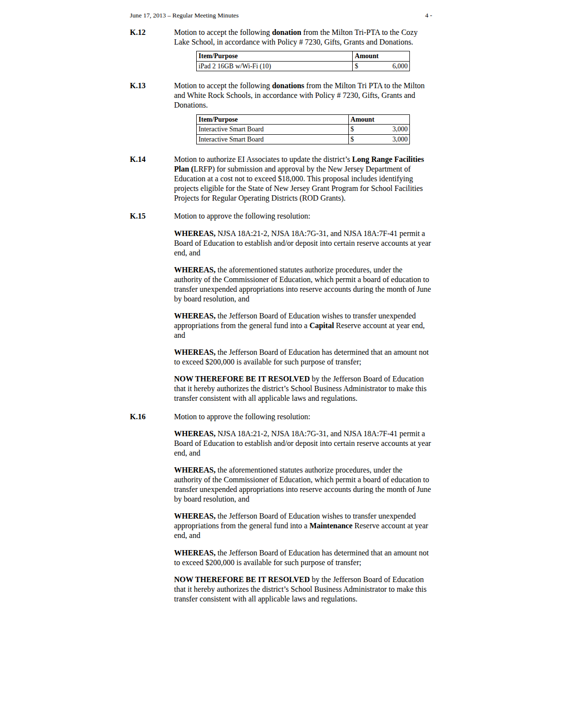June 17, 2013 – Regular Meeting Minutes
4 -
K.12
Motion to accept the following donation from the Milton Tri-PTA to the Cozy Lake School, in accordance with Policy # 7230, Gifts, Grants and Donations.
| Item/Purpose | Amount |
| --- | --- |
| iPad 2 16GB w/Wi-Fi (10) | $ 6,000 |
K.13
Motion to accept the following donations from the Milton Tri PTA to the Milton and White Rock Schools, in accordance with Policy # 7230, Gifts, Grants and Donations.
| Item/Purpose | Amount |
| --- | --- |
| Interactive Smart Board | $ 3,000 |
| Interactive Smart Board | $ 3,000 |
K.14
Motion to authorize EI Associates to update the district’s Long Range Facilities Plan (LRFP) for submission and approval by the New Jersey Department of Education at a cost not to exceed $18,000. This proposal includes identifying projects eligible for the State of New Jersey Grant Program for School Facilities Projects for Regular Operating Districts (ROD Grants).
K.15
Motion to approve the following resolution:
WHEREAS, NJSA 18A:21-2, NJSA 18A:7G-31, and NJSA 18A:7F-41 permit a Board of Education to establish and/or deposit into certain reserve accounts at year end, and
WHEREAS, the aforementioned statutes authorize procedures, under the authority of the Commissioner of Education, which permit a board of education to transfer unexpended appropriations into reserve accounts during the month of June by board resolution, and
WHEREAS, the Jefferson Board of Education wishes to transfer unexpended appropriations from the general fund into a Capital Reserve account at year end, and
WHEREAS, the Jefferson Board of Education has determined that an amount not to exceed $200,000 is available for such purpose of transfer;
NOW THEREFORE BE IT RESOLVED by the Jefferson Board of Education that it hereby authorizes the district’s School Business Administrator to make this transfer consistent with all applicable laws and regulations.
K.16
Motion to approve the following resolution:
WHEREAS, NJSA 18A:21-2, NJSA 18A:7G-31, and NJSA 18A:7F-41 permit a Board of Education to establish and/or deposit into certain reserve accounts at year end, and
WHEREAS, the aforementioned statutes authorize procedures, under the authority of the Commissioner of Education, which permit a board of education to transfer unexpended appropriations into reserve accounts during the month of June by board resolution, and
WHEREAS, the Jefferson Board of Education wishes to transfer unexpended appropriations from the general fund into a Maintenance Reserve account at year end, and
WHEREAS, the Jefferson Board of Education has determined that an amount not to exceed $200,000 is available for such purpose of transfer;
NOW THEREFORE BE IT RESOLVED by the Jefferson Board of Education that it hereby authorizes the district’s School Business Administrator to make this transfer consistent with all applicable laws and regulations.